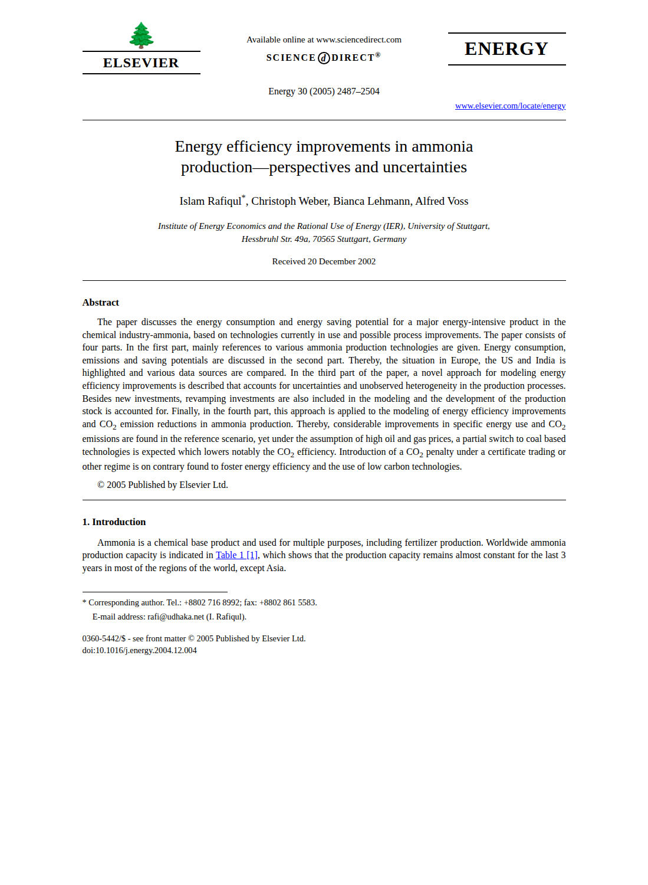🌲
ELSEVIER
Available online at www.sciencedirect.com
SCIENCEd DIRECT®
ENERGY
Energy 30 (2005) 2487–2504
www.elsevier.com/locate/energy
Energy efficiency improvements in ammonia
production—perspectives and uncertainties
Islam Rafiqul*, Christoph Weber, Bianca Lehmann, Alfred Voss
Institute of Energy Economics and the Rational Use of Energy (IER), University of Stuttgart,
Hessbruhl Str. 49a, 70565 Stuttgart, Germany
Received 20 December 2002
Abstract
The paper discusses the energy consumption and energy saving potential for a major energy-intensive product in the chemical industry-ammonia, based on technologies currently in use and possible process improvements. The paper consists of four parts. In the first part, mainly references to various ammonia production technologies are given. Energy consumption, emissions and saving potentials are discussed in the second part. Thereby, the situation in Europe, the US and India is highlighted and various data sources are compared. In the third part of the paper, a novel approach for modeling energy efficiency improvements is described that accounts for uncertainties and unobserved heterogeneity in the production processes. Besides new investments, revamping investments are also included in the modeling and the development of the production stock is accounted for. Finally, in the fourth part, this approach is applied to the modeling of energy efficiency improvements and CO2 emission reductions in ammonia production. Thereby, considerable improvements in specific energy use and CO2 emissions are found in the reference scenario, yet under the assumption of high oil and gas prices, a partial switch to coal based technologies is expected which lowers notably the CO2 efficiency. Introduction of a CO2 penalty under a certificate trading or other regime is on contrary found to foster energy efficiency and the use of low carbon technologies.
© 2005 Published by Elsevier Ltd.
1. Introduction
Ammonia is a chemical base product and used for multiple purposes, including fertilizer production. Worldwide ammonia production capacity is indicated in Table 1 [1], which shows that the production capacity remains almost constant for the last 3 years in most of the regions of the world, except Asia.
* Corresponding author. Tel.: +8802 716 8992; fax: +8802 861 5583.
E-mail address: rafi@udhaka.net (I. Rafiqul).
0360-5442/$ - see front matter © 2005 Published by Elsevier Ltd.
doi:10.1016/j.energy.2004.12.004